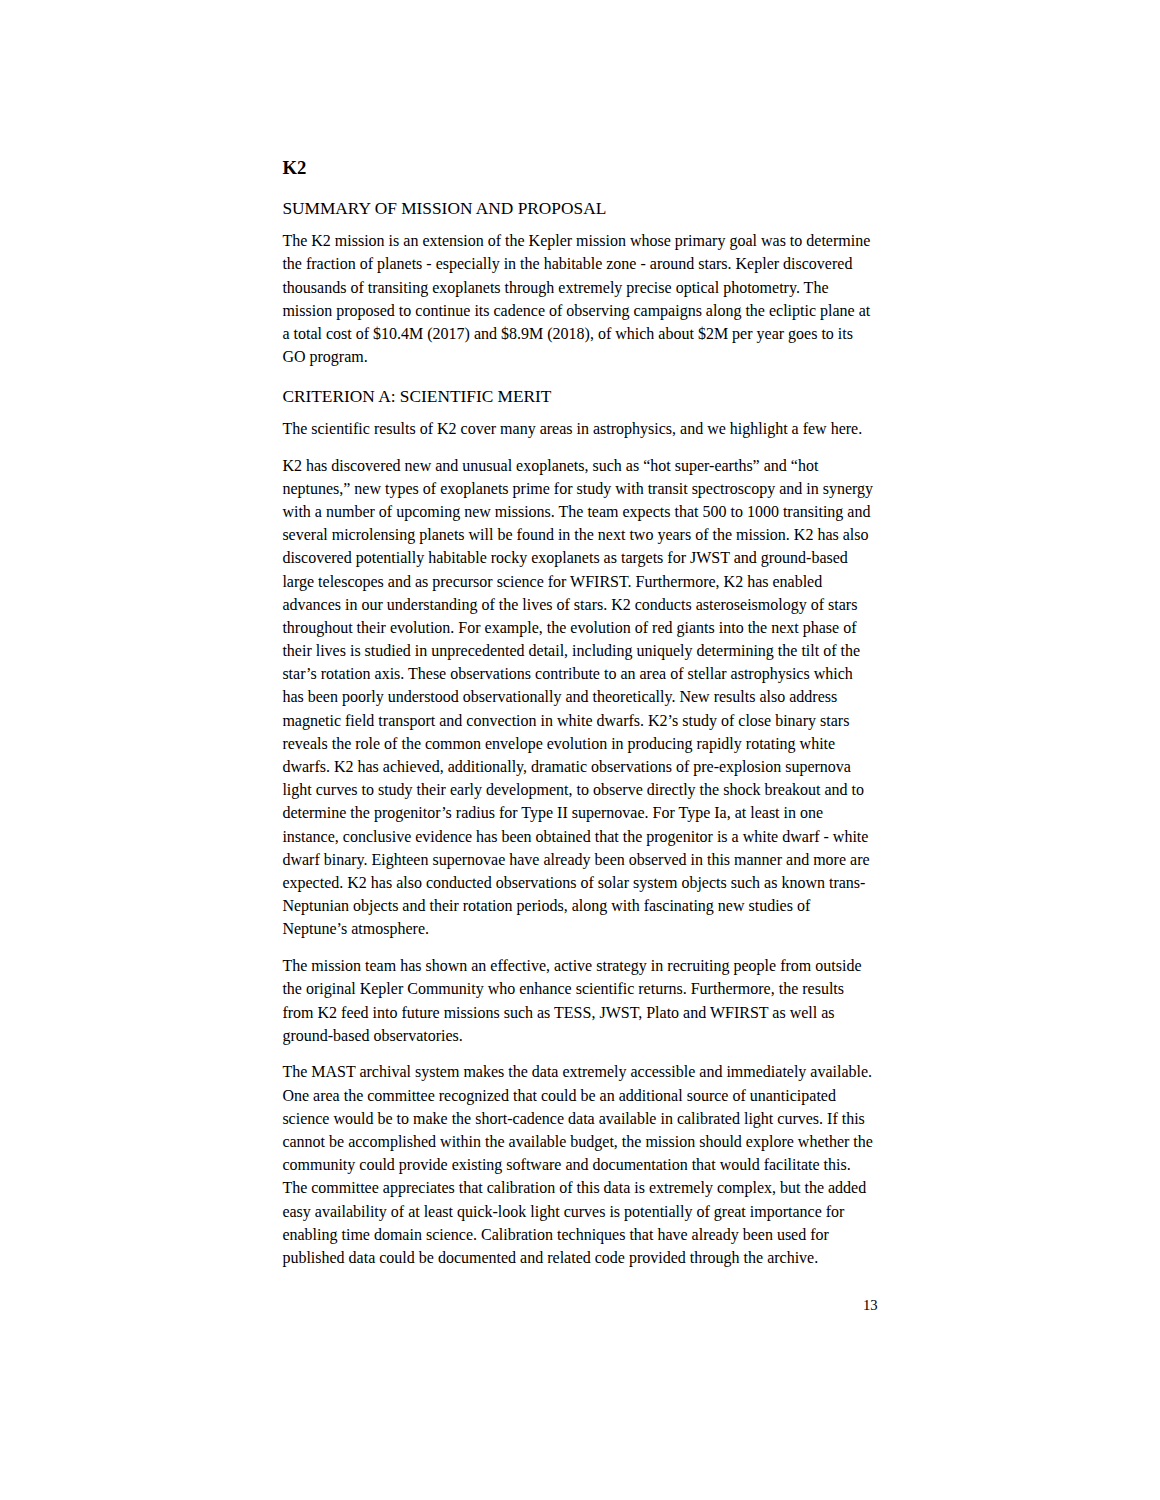K2
SUMMARY OF MISSION AND PROPOSAL
The K2 mission is an extension of the Kepler mission whose primary goal was to determine the fraction of planets - especially in the habitable zone - around stars. Kepler discovered thousands of transiting exoplanets through extremely precise optical photometry. The mission proposed to continue its cadence of observing campaigns along the ecliptic plane at a total cost of $10.4M (2017) and $8.9M (2018), of which about $2M per year goes to its GO program.
CRITERION A: SCIENTIFIC MERIT
The scientific results of K2 cover many areas in astrophysics, and we highlight a few here.
K2 has discovered new and unusual exoplanets, such as “hot super-earths” and “hot neptunes,” new types of exoplanets prime for study with transit spectroscopy and in synergy with a number of upcoming new missions. The team expects that 500 to 1000 transiting and several microlensing planets will be found in the next two years of the mission. K2 has also discovered potentially habitable rocky exoplanets as targets for JWST and ground-based large telescopes and as precursor science for WFIRST. Furthermore, K2 has enabled advances in our understanding of the lives of stars. K2 conducts asteroseismology of stars throughout their evolution. For example, the evolution of red giants into the next phase of their lives is studied in unprecedented detail, including uniquely determining the tilt of the star’s rotation axis. These observations contribute to an area of stellar astrophysics which has been poorly understood observationally and theoretically. New results also address magnetic field transport and convection in white dwarfs. K2’s study of close binary stars reveals the role of the common envelope evolution in producing rapidly rotating white dwarfs. K2 has achieved, additionally, dramatic observations of pre-explosion supernova light curves to study their early development, to observe directly the shock breakout and to determine the progenitor’s radius for Type II supernovae. For Type Ia, at least in one instance, conclusive evidence has been obtained that the progenitor is a white dwarf - white dwarf binary. Eighteen supernovae have already been observed in this manner and more are expected. K2 has also conducted observations of solar system objects such as known trans-Neptunian objects and their rotation periods, along with fascinating new studies of Neptune’s atmosphere.
The mission team has shown an effective, active strategy in recruiting people from outside the original Kepler Community who enhance scientific returns. Furthermore, the results from K2 feed into future missions such as TESS, JWST, Plato and WFIRST as well as ground-based observatories.
The MAST archival system makes the data extremely accessible and immediately available. One area the committee recognized that could be an additional source of unanticipated science would be to make the short-cadence data available in calibrated light curves. If this cannot be accomplished within the available budget, the mission should explore whether the community could provide existing software and documentation that would facilitate this. The committee appreciates that calibration of this data is extremely complex, but the added easy availability of at least quick-look light curves is potentially of great importance for enabling time domain science. Calibration techniques that have already been used for published data could be documented and related code provided through the archive.
13